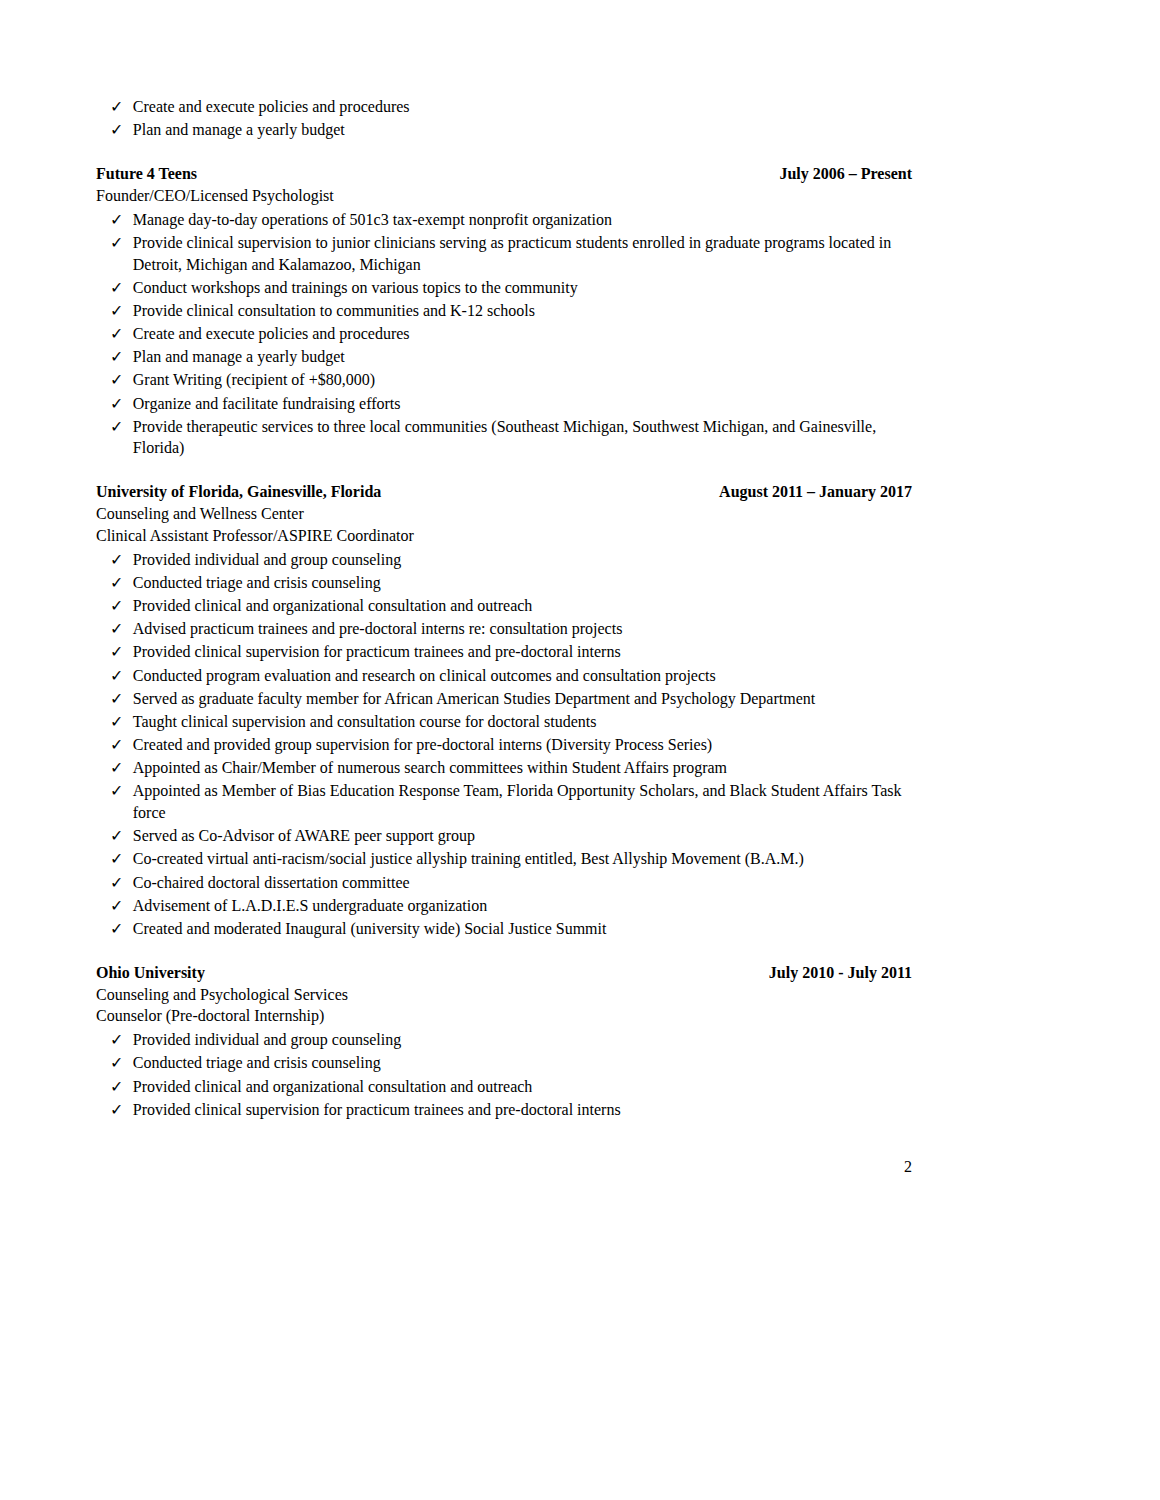Create and execute policies and procedures
Plan and manage a yearly budget
Future 4 Teens July 2006 – Present
Founder/CEO/Licensed Psychologist
Manage day-to-day operations of 501c3 tax-exempt nonprofit organization
Provide clinical supervision to junior clinicians serving as practicum students enrolled in graduate programs located in Detroit, Michigan and Kalamazoo, Michigan
Conduct workshops and trainings on various topics to the community
Provide clinical consultation to communities and K-12 schools
Create and execute policies and procedures
Plan and manage a yearly budget
Grant Writing (recipient of +$80,000)
Organize and facilitate fundraising efforts
Provide therapeutic services to three local communities (Southeast Michigan, Southwest Michigan, and Gainesville, Florida)
University of Florida, Gainesville, Florida August 2011 – January 2017
Counseling and Wellness Center
Clinical Assistant Professor/ASPIRE Coordinator
Provided individual and group counseling
Conducted triage and crisis counseling
Provided clinical and organizational consultation and outreach
Advised practicum trainees and pre-doctoral interns re: consultation projects
Provided clinical supervision for practicum trainees and pre-doctoral interns
Conducted program evaluation and research on clinical outcomes and consultation projects
Served as graduate faculty member for African American Studies Department and Psychology Department
Taught clinical supervision and consultation course for doctoral students
Created and provided group supervision for pre-doctoral interns (Diversity Process Series)
Appointed as Chair/Member of numerous search committees within Student Affairs program
Appointed as Member of Bias Education Response Team, Florida Opportunity Scholars, and Black Student Affairs Task force
Served as Co-Advisor of AWARE peer support group
Co-created virtual anti-racism/social justice allyship training entitled, Best Allyship Movement (B.A.M.)
Co-chaired doctoral dissertation committee
Advisement of L.A.D.I.E.S undergraduate organization
Created and moderated Inaugural (university wide) Social Justice Summit
Ohio University July 2010 - July 2011
Counseling and Psychological Services
Counselor (Pre-doctoral Internship)
Provided individual and group counseling
Conducted triage and crisis counseling
Provided clinical and organizational consultation and outreach
Provided clinical supervision for practicum trainees and pre-doctoral interns
2